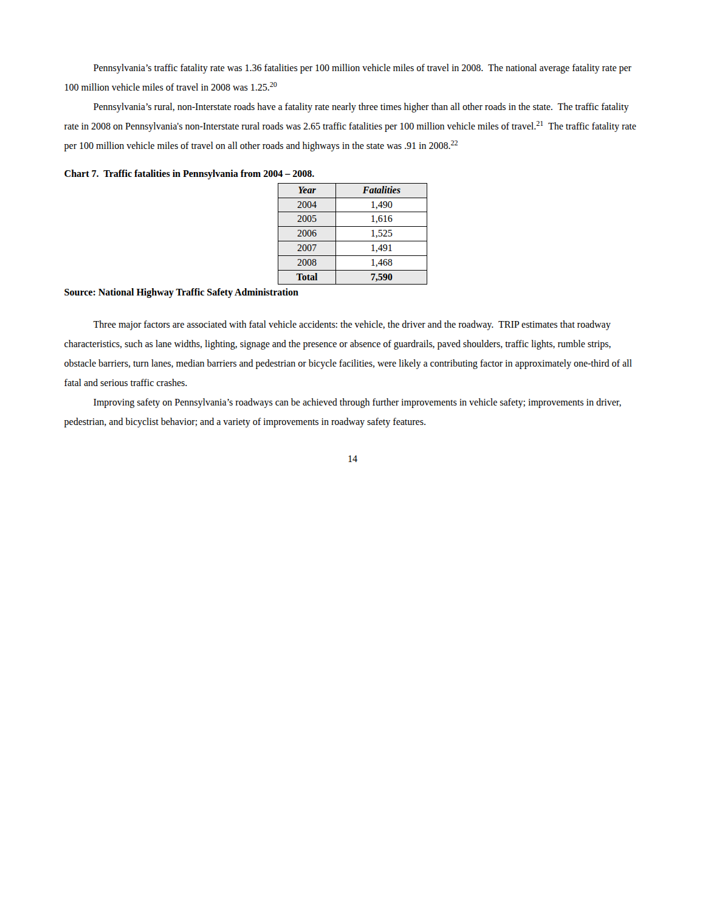Pennsylvania’s traffic fatality rate was 1.36 fatalities per 100 million vehicle miles of travel in 2008. The national average fatality rate per 100 million vehicle miles of travel in 2008 was 1.25.20
Pennsylvania’s rural, non-Interstate roads have a fatality rate nearly three times higher than all other roads in the state. The traffic fatality rate in 2008 on Pennsylvania's non-Interstate rural roads was 2.65 traffic fatalities per 100 million vehicle miles of travel.21 The traffic fatality rate per 100 million vehicle miles of travel on all other roads and highways in the state was .91 in 2008.22
Chart 7. Traffic fatalities in Pennsylvania from 2004 – 2008.
| Year | Fatalities |
| --- | --- |
| 2004 | 1,490 |
| 2005 | 1,616 |
| 2006 | 1,525 |
| 2007 | 1,491 |
| 2008 | 1,468 |
| Total | 7,590 |
Source: National Highway Traffic Safety Administration
Three major factors are associated with fatal vehicle accidents: the vehicle, the driver and the roadway. TRIP estimates that roadway characteristics, such as lane widths, lighting, signage and the presence or absence of guardrails, paved shoulders, traffic lights, rumble strips, obstacle barriers, turn lanes, median barriers and pedestrian or bicycle facilities, were likely a contributing factor in approximately one-third of all fatal and serious traffic crashes.
Improving safety on Pennsylvania’s roadways can be achieved through further improvements in vehicle safety; improvements in driver, pedestrian, and bicyclist behavior; and a variety of improvements in roadway safety features.
14